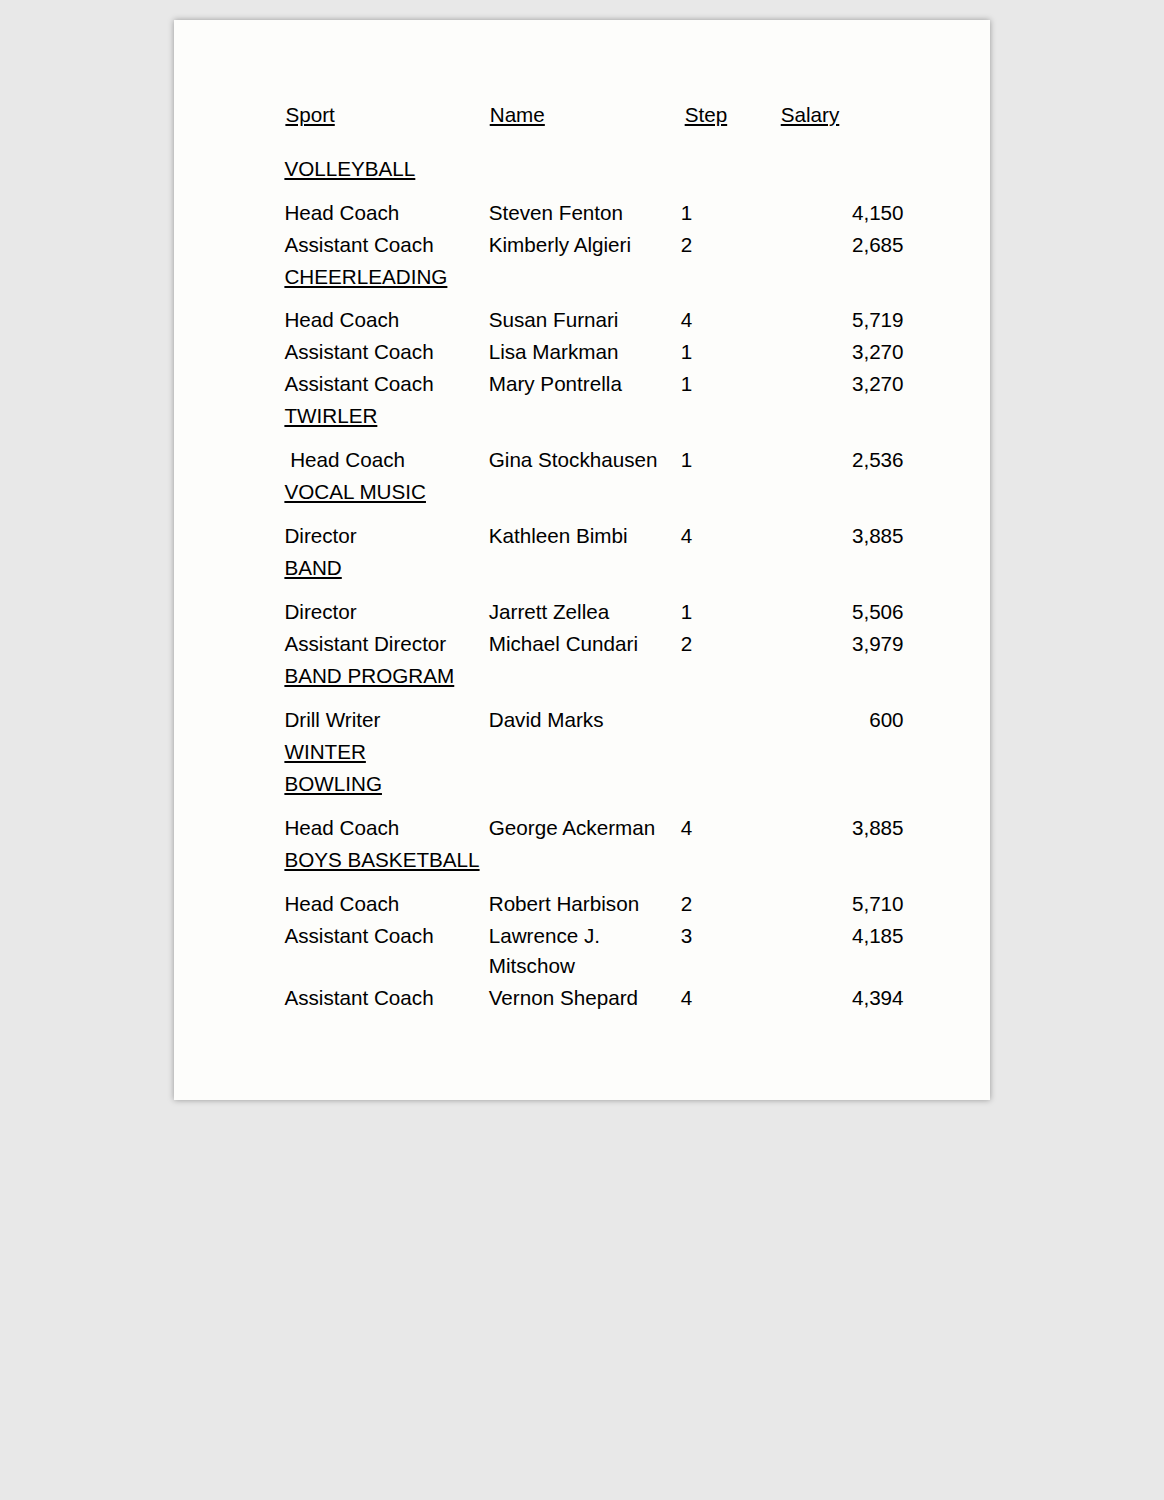| Sport | Name | Step | Salary |
| --- | --- | --- | --- |
| VOLLEYBALL |
| Head Coach | Steven Fenton | 1 | 4,150 |
| Assistant Coach | Kimberly Algieri | 2 | 2,685 |
| CHEERLEADING |
| Head Coach | Susan Furnari | 4 | 5,719 |
| Assistant Coach | Lisa Markman | 1 | 3,270 |
| Assistant Coach | Mary Pontrella | 1 | 3,270 |
| TWIRLER |
| Head Coach | Gina Stockhausen | 1 | 2,536 |
| VOCAL MUSIC |
| Director | Kathleen Bimbi | 4 | 3,885 |
| BAND |
| Director | Jarrett Zellea | 1 | 5,506 |
| Assistant Director | Michael Cundari | 2 | 3,979 |
| BAND PROGRAM |
| Drill Writer | David Marks | | 600 |
| WINTER |
| BOWLING |
| Head Coach | George Ackerman | 4 | 3,885 |
| BOYS BASKETBALL |
| Head Coach | Robert Harbison | 2 | 5,710 |
| Assistant Coach | Lawrence J. Mitschow | 3 | 4,185 |
| Assistant Coach | Vernon Shepard | 4 | 4,394 |